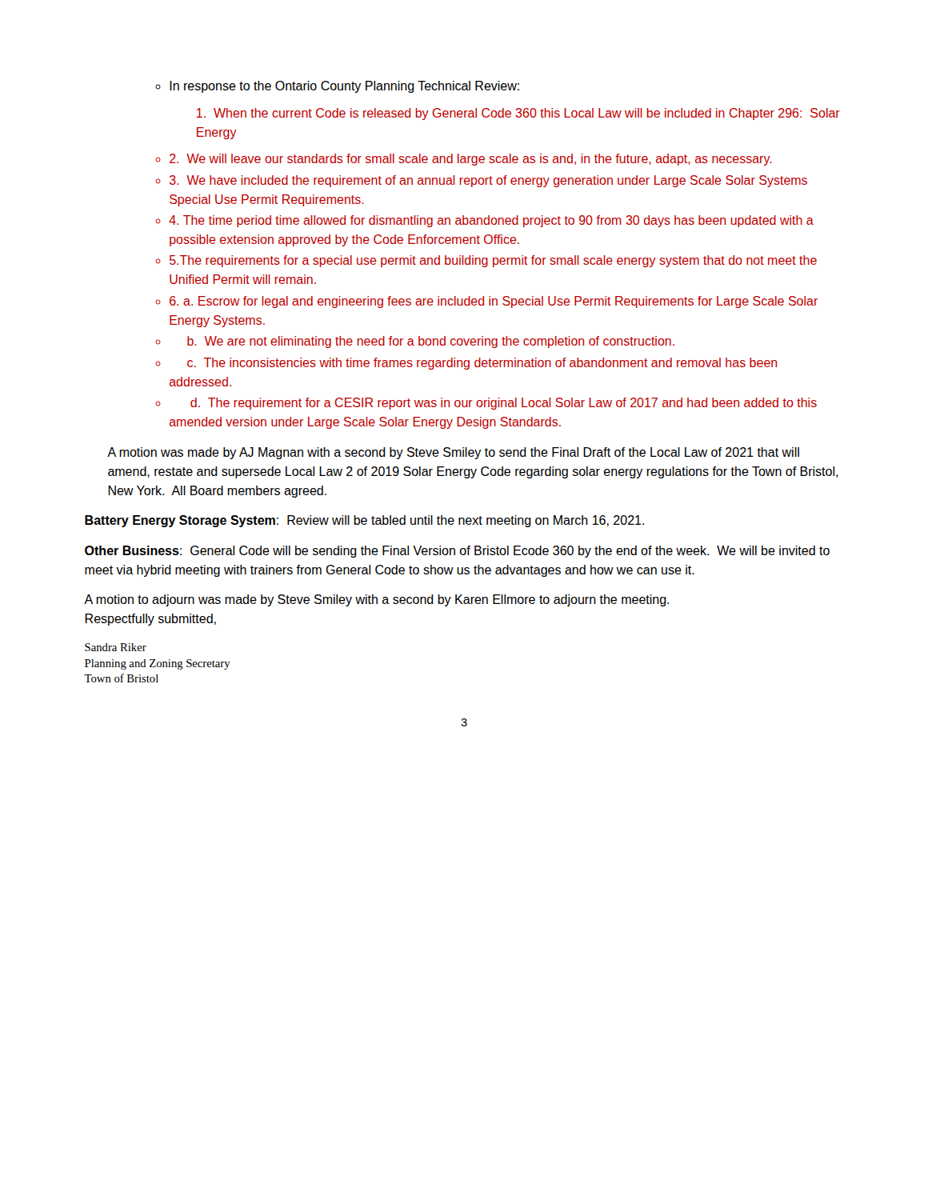In response to the Ontario County Planning Technical Review:
1. When the current Code is released by General Code 360 this Local Law will be included in Chapter 296: Solar Energy
2. We will leave our standards for small scale and large scale as is and, in the future, adapt, as necessary.
3. We have included the requirement of an annual report of energy generation under Large Scale Solar Systems Special Use Permit Requirements.
4. The time period time allowed for dismantling an abandoned project to 90 from 30 days has been updated with a possible extension approved by the Code Enforcement Office.
5.The requirements for a special use permit and building permit for small scale energy system that do not meet the Unified Permit will remain.
6. a. Escrow for legal and engineering fees are included in Special Use Permit Requirements for Large Scale Solar Energy Systems.
b. We are not eliminating the need for a bond covering the completion of construction.
c. The inconsistencies with time frames regarding determination of abandonment and removal has been addressed.
d. The requirement for a CESIR report was in our original Local Solar Law of 2017 and had been added to this amended version under Large Scale Solar Energy Design Standards.
A motion was made by AJ Magnan with a second by Steve Smiley to send the Final Draft of the Local Law of 2021 that will amend, restate and supersede Local Law 2 of 2019 Solar Energy Code regarding solar energy regulations for the Town of Bristol, New York. All Board members agreed.
Battery Energy Storage System: Review will be tabled until the next meeting on March 16, 2021.
Other Business: General Code will be sending the Final Version of Bristol Ecode 360 by the end of the week. We will be invited to meet via hybrid meeting with trainers from General Code to show us the advantages and how we can use it.
A motion to adjourn was made by Steve Smiley with a second by Karen Ellmore to adjourn the meeting.
Respectfully submitted,
Sandra Riker
Planning and Zoning Secretary
Town of Bristol
3